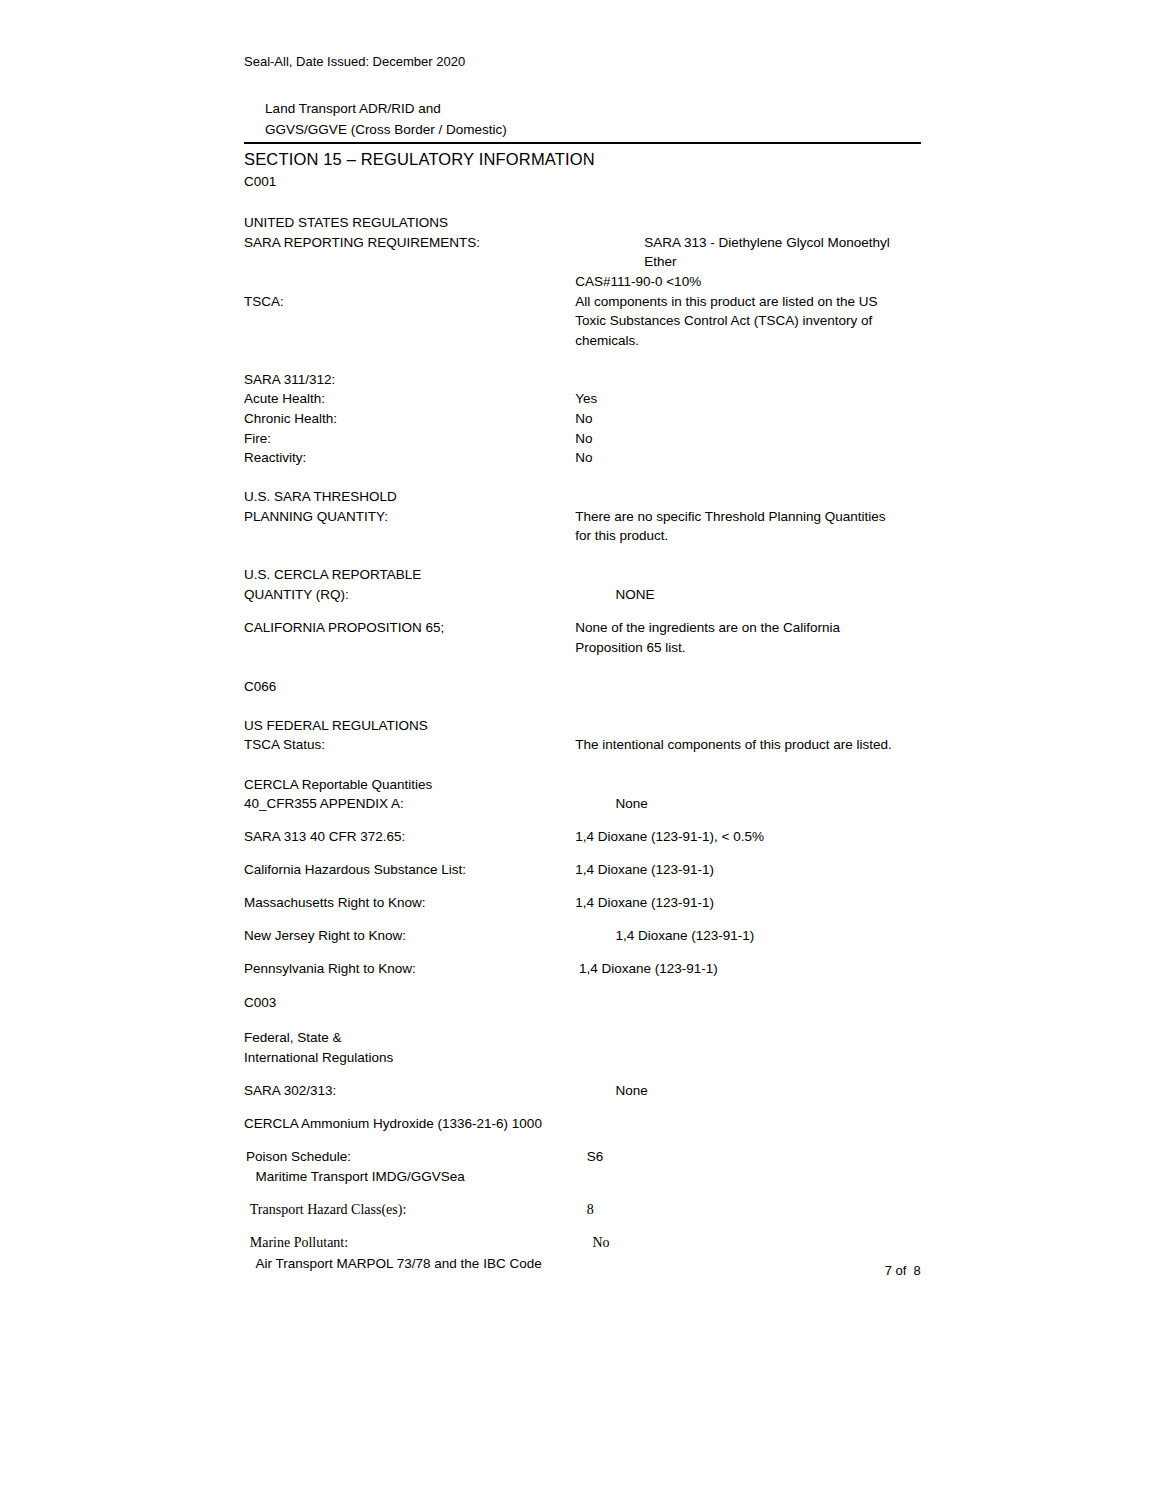Seal-All, Date Issued: December 2020
Land Transport ADR/RID and
GGVS/GGVE (Cross Border / Domestic)
SECTION 15 – REGULATORY INFORMATION
C001
UNITED STATES REGULATIONS
| SARA REPORTING REQUIREMENTS: | SARA 313 - Diethylene Glycol Monoethyl Ether |
| | CAS#111-90-0 <10% |
| TSCA: | All components in this product are listed on the US |
| | Toxic Substances Control Act (TSCA) inventory of |
| | chemicals. |
| SARA 311/312: | |
| Acute Health: | Yes |
| Chronic Health: | No |
| Fire: | No |
| Reactivity: | No |
| U.S. SARA THRESHOLD | |
| PLANNING QUANTITY: | There are no specific Threshold Planning Quantities |
| | for this product. |
| U.S. CERCLA REPORTABLE | |
| QUANTITY (RQ): | NONE |
| CALIFORNIA PROPOSITION 65; | None of the ingredients are on the California |
| | Proposition 65 list. |
C066
US FEDERAL REGULATIONS
| TSCA Status: | The intentional components of this product are listed. |
| CERCLA Reportable Quantities | |
| 40_CFR355 APPENDIX A: | None |
| SARA 313 40 CFR 372.65: | 1,4 Dioxane (123-91-1), < 0.5% |
| California Hazardous Substance List: | 1,4 Dioxane (123-91-1) |
| Massachusetts Right to Know: | 1,4 Dioxane (123-91-1) |
| New Jersey Right to Know: | 1,4 Dioxane (123-91-1) |
| Pennsylvania Right to Know: | 1,4 Dioxane (123-91-1) |
C003
Federal, State &
International Regulations
| SARA 302/313: | None |
CERCLA Ammonium Hydroxide (1336-21-6) 1000
| Poison Schedule: | S6 |
| Maritime Transport IMDG/GGVSea | |
| Transport Hazard Class(es): | 8 |
| Marine Pollutant: | No |
| Air Transport MARPOL 73/78 and the IBC Code | |
7 of 8